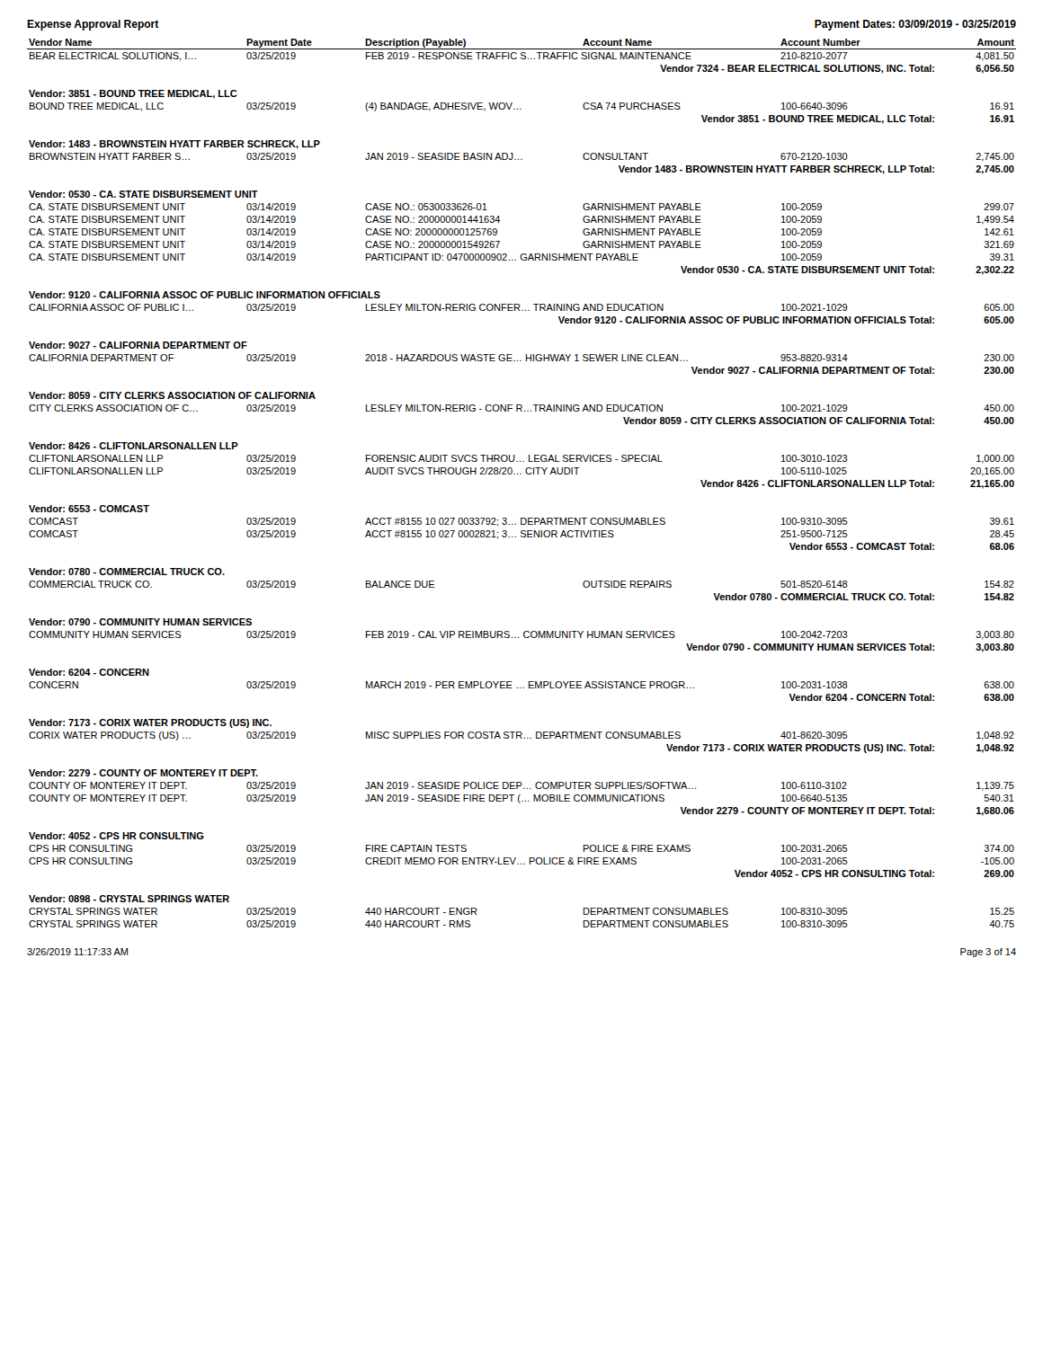Expense Approval Report Payment Dates: 03/09/2019 - 03/25/2019
| Vendor Name | Payment Date | Description (Payable) | Account Name | Account Number | Amount |
| --- | --- | --- | --- | --- | --- |
| BEAR ELECTRICAL SOLUTIONS, I… | 03/25/2019 | FEB 2019 - RESPONSE TRAFFIC S…TRAFFIC SIGNAL MAINTENANCE | 210-8210-2077 | 4,081.50 |
| Vendor 7324 - BEAR ELECTRICAL SOLUTIONS, INC. Total: | 6,056.50 |
| Vendor: 3851 - BOUND TREE MEDICAL, LLC |
| BOUND TREE MEDICAL, LLC | 03/25/2019 | (4) BANDAGE, ADHESIVE, WOV… | CSA 74 PURCHASES | 100-6640-3096 | 16.91 |
| Vendor 3851 - BOUND TREE MEDICAL, LLC Total: | 16.91 |
| Vendor: 1483 - BROWNSTEIN HYATT FARBER SCHRECK, LLP |
| BROWNSTEIN HYATT FARBER S… | 03/25/2019 | JAN 2019 - SEASIDE BASIN ADJ… | CONSULTANT | 670-2120-1030 | 2,745.00 |
| Vendor 1483 - BROWNSTEIN HYATT FARBER SCHRECK, LLP Total: | 2,745.00 |
| Vendor: 0530 - CA. STATE DISBURSEMENT UNIT |
| CA. STATE DISBURSEMENT UNIT | 03/14/2019 | CASE NO.: 0530033626-01 | GARNISHMENT PAYABLE | 100-2059 | 299.07 |
| CA. STATE DISBURSEMENT UNIT | 03/14/2019 | CASE NO.: 200000001441634 | GARNISHMENT PAYABLE | 100-2059 | 1,499.54 |
| CA. STATE DISBURSEMENT UNIT | 03/14/2019 | CASE NO: 200000000125769 | GARNISHMENT PAYABLE | 100-2059 | 142.61 |
| CA. STATE DISBURSEMENT UNIT | 03/14/2019 | CASE NO.: 200000001549267 | GARNISHMENT PAYABLE | 100-2059 | 321.69 |
| CA. STATE DISBURSEMENT UNIT | 03/14/2019 | PARTICIPANT ID: 04700000902… GARNISHMENT PAYABLE | 100-2059 | 39.31 |
| Vendor 0530 - CA. STATE DISBURSEMENT UNIT Total: | 2,302.22 |
| Vendor: 9120 - CALIFORNIA ASSOC OF PUBLIC INFORMATION OFFICIALS |
| CALIFORNIA ASSOC OF PUBLIC I… | 03/25/2019 | LESLEY MILTON-RERIG CONFER… TRAINING AND EDUCATION | 100-2021-1029 | 605.00 |
| Vendor 9120 - CALIFORNIA ASSOC OF PUBLIC INFORMATION OFFICIALS Total: | 605.00 |
| Vendor: 9027 - CALIFORNIA DEPARTMENT OF |
| CALIFORNIA DEPARTMENT OF | 03/25/2019 | 2018 - HAZARDOUS WASTE GE… HIGHWAY 1 SEWER LINE CLEAN… | 953-8820-9314 | 230.00 |
| Vendor 9027 - CALIFORNIA DEPARTMENT OF Total: | 230.00 |
| Vendor: 8059 - CITY CLERKS ASSOCIATION OF CALIFORNIA |
| CITY CLERKS ASSOCIATION OF C… | 03/25/2019 | LESLEY MILTON-RERIG - CONF R…TRAINING AND EDUCATION | 100-2021-1029 | 450.00 |
| Vendor 8059 - CITY CLERKS ASSOCIATION OF CALIFORNIA Total: | 450.00 |
| Vendor: 8426 - CLIFTONLARSONALLEN LLP |
| CLIFTONLARSONALLEN LLP | 03/25/2019 | FORENSIC AUDIT SVCS THROU… LEGAL SERVICES - SPECIAL | 100-3010-1023 | 1,000.00 |
| CLIFTONLARSONALLEN LLP | 03/25/2019 | AUDIT SVCS THROUGH 2/28/20… CITY AUDIT | 100-5110-1025 | 20,165.00 |
| Vendor 8426 - CLIFTONLARSONALLEN LLP Total: | 21,165.00 |
| Vendor: 6553 - COMCAST |
| COMCAST | 03/25/2019 | ACCT #8155 10 027 0033792; 3… DEPARTMENT CONSUMABLES | 100-9310-3095 | 39.61 |
| COMCAST | 03/25/2019 | ACCT #8155 10 027 0002821; 3… SENIOR ACTIVITIES | 251-9500-7125 | 28.45 |
| Vendor 6553 - COMCAST Total: | 68.06 |
| Vendor: 0780 - COMMERCIAL TRUCK CO. |
| COMMERCIAL TRUCK CO. | 03/25/2019 | BALANCE DUE | OUTSIDE REPAIRS | 501-8520-6148 | 154.82 |
| Vendor 0780 - COMMERCIAL TRUCK CO. Total: | 154.82 |
| Vendor: 0790 - COMMUNITY HUMAN SERVICES |
| COMMUNITY HUMAN SERVICES | 03/25/2019 | FEB 2019 - CAL VIP REIMBURS… COMMUNITY HUMAN SERVICES | 100-2042-7203 | 3,003.80 |
| Vendor 0790 - COMMUNITY HUMAN SERVICES Total: | 3,003.80 |
| Vendor: 6204 - CONCERN |
| CONCERN | 03/25/2019 | MARCH 2019 - PER EMPLOYEE … EMPLOYEE ASSISTANCE PROGR… | 100-2031-1038 | 638.00 |
| Vendor 6204 - CONCERN Total: | 638.00 |
| Vendor: 7173 - CORIX WATER PRODUCTS (US) INC. |
| CORIX WATER PRODUCTS (US) … | 03/25/2019 | MISC SUPPLIES FOR COSTA STR… DEPARTMENT CONSUMABLES | 401-8620-3095 | 1,048.92 |
| Vendor 7173 - CORIX WATER PRODUCTS (US) INC. Total: | 1,048.92 |
| Vendor: 2279 - COUNTY OF MONTEREY IT DEPT. |
| COUNTY OF MONTEREY IT DEPT. | 03/25/2019 | JAN 2019 - SEASIDE POLICE DEP… COMPUTER SUPPLIES/SOFTWA… | 100-6110-3102 | 1,139.75 |
| COUNTY OF MONTEREY IT DEPT. | 03/25/2019 | JAN 2019 - SEASIDE FIRE DEPT (… MOBILE COMMUNICATIONS | 100-6640-5135 | 540.31 |
| Vendor 2279 - COUNTY OF MONTEREY IT DEPT. Total: | 1,680.06 |
| Vendor: 4052 - CPS HR CONSULTING |
| CPS HR CONSULTING | 03/25/2019 | FIRE CAPTAIN TESTS | POLICE & FIRE EXAMS | 100-2031-2065 | 374.00 |
| CPS HR CONSULTING | 03/25/2019 | CREDIT MEMO FOR ENTRY-LEV… POLICE & FIRE EXAMS | 100-2031-2065 | -105.00 |
| Vendor 4052 - CPS HR CONSULTING Total: | 269.00 |
| Vendor: 0898 - CRYSTAL SPRINGS WATER |
| CRYSTAL SPRINGS WATER | 03/25/2019 | 440 HARCOURT - ENGR | DEPARTMENT CONSUMABLES | 100-8310-3095 | 15.25 |
| CRYSTAL SPRINGS WATER | 03/25/2019 | 440 HARCOURT - RMS | DEPARTMENT CONSUMABLES | 100-8310-3095 | 40.75 |
3/26/2019 11:17:33 AM Page 3 of 14